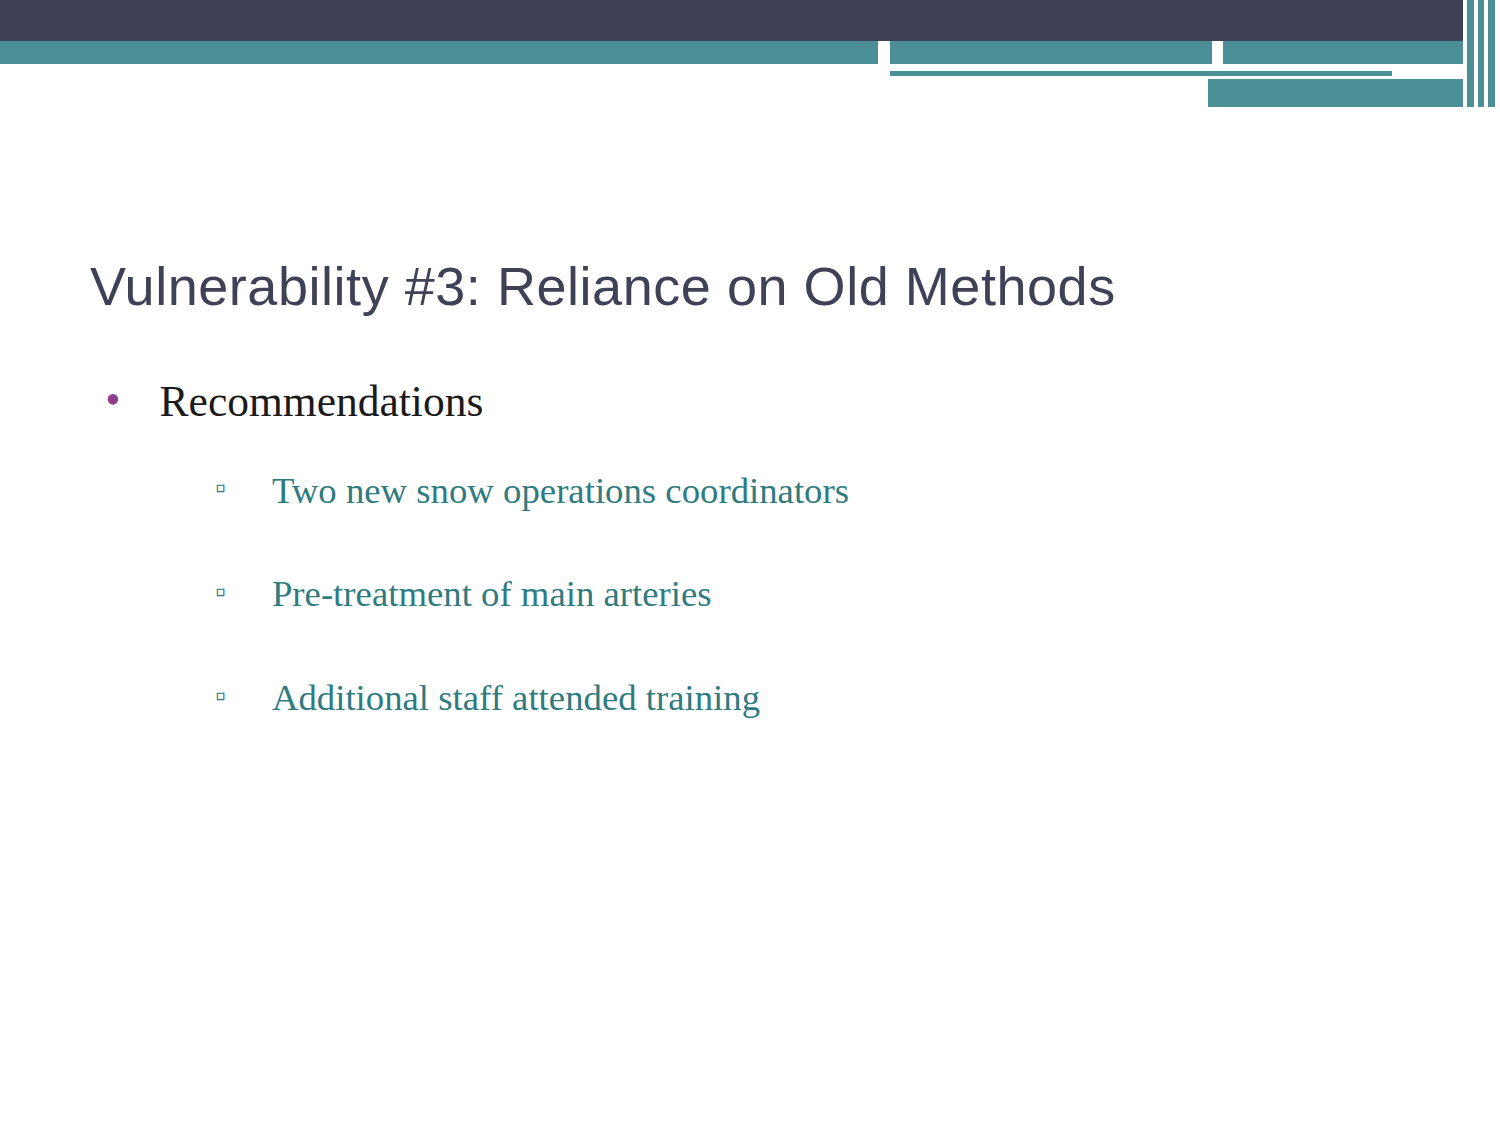Vulnerability #3: Reliance on Old Methods
Recommendations
Two new snow operations coordinators
Pre-treatment of main arteries
Additional staff attended training